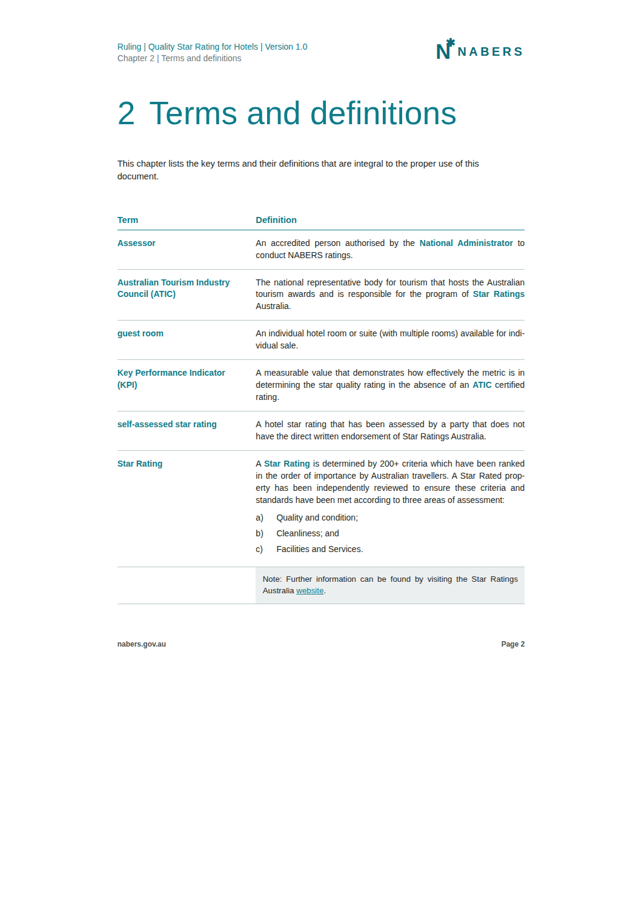Ruling | Quality Star Rating for Hotels | Version 1.0
Chapter 2 | Terms and definitions
N✱ NABERS
2 Terms and definitions
This chapter lists the key terms and their definitions that are integral to the proper use of this document.
| Term | Definition |
| --- | --- |
| Assessor | An accredited person authorised by the National Administrator to conduct NABERS ratings. |
| Australian Tourism Industry Council (ATIC) | The national representative body for tourism that hosts the Australian tourism awards and is responsible for the program of Star Ratings Australia. |
| guest room | An individual hotel room or suite (with multiple rooms) available for individual sale. |
| Key Performance Indicator (KPI) | A measurable value that demonstrates how effectively the metric is in determining the star quality rating in the absence of an ATIC certified rating. |
| self-assessed star rating | A hotel star rating that has been assessed by a party that does not have the direct written endorsement of Star Ratings Australia. |
| Star Rating | A Star Rating is determined by 200+ criteria which have been ranked in the order of importance by Australian travellers. A Star Rated property has been independently reviewed to ensure these criteria and standards have been met according to three areas of assessment: Quality and condition; Cleanliness; and Facilities and Services. |
| | Note: Further information can be found by visiting the Star Ratings Australia website . |
nabers.gov.au
Page 2